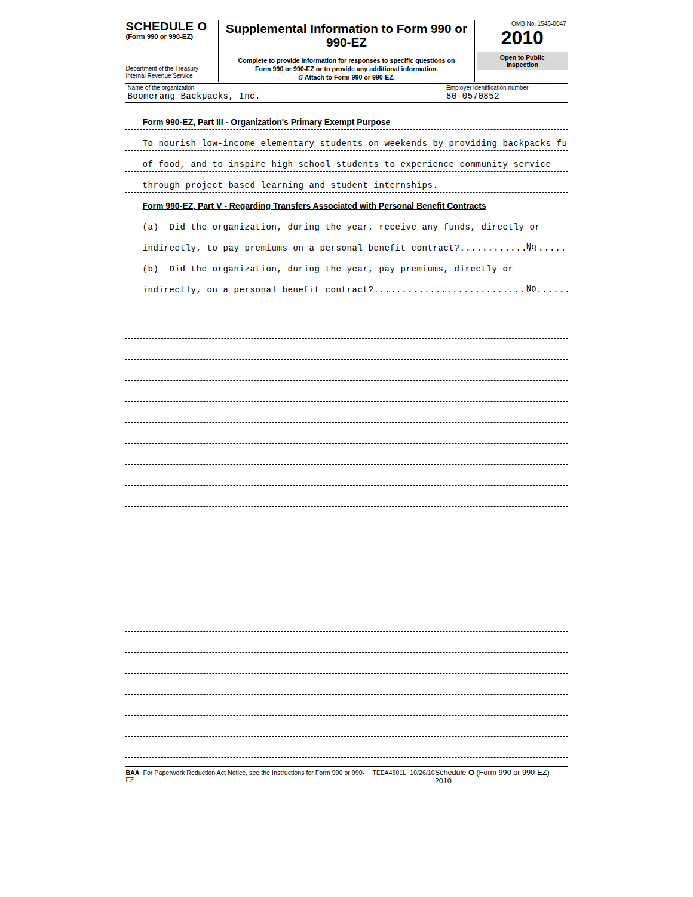| SCHEDULE O (Form 990 or 990-EZ) Department of the Treasury Internal Revenue Service | Supplemental Information to Form 990 or 990-EZ Complete to provide information for responses to specific questions on Form 990 or 990-EZ or to provide any additional information. G Attach to Form 990 or 990-EZ. | OMB No. 1545-0047 2010 Open to Public Inspection |
| Name of the organization Boomerang Backpacks, Inc. | Employer identification number 80-0570852 |
Form 990-EZ, Part III - Organization's Primary Exempt Purpose
To nourish low-income elementary students on weekends by providing backpacks full
of food, and to inspire high school students to experience community service
through project-based learning and student internships.
Form 990-EZ, Part V - Regarding Transfers Associated with Personal Benefit Contracts
(a) Did the organization, during the year, receive any funds, directly or
No indirectly, to pay premiums on a personal benefit contract?...........................
(b) Did the organization, during the year, pay premiums, directly or
No indirectly, on a personal benefit contract?.................................................
BAA For Paperwork Reduction Act Notice, see the Instructions for Form 990 or 990-EZ.
TEEA4901L 10/26/10
Schedule O (Form 990 or 990-EZ) 2010